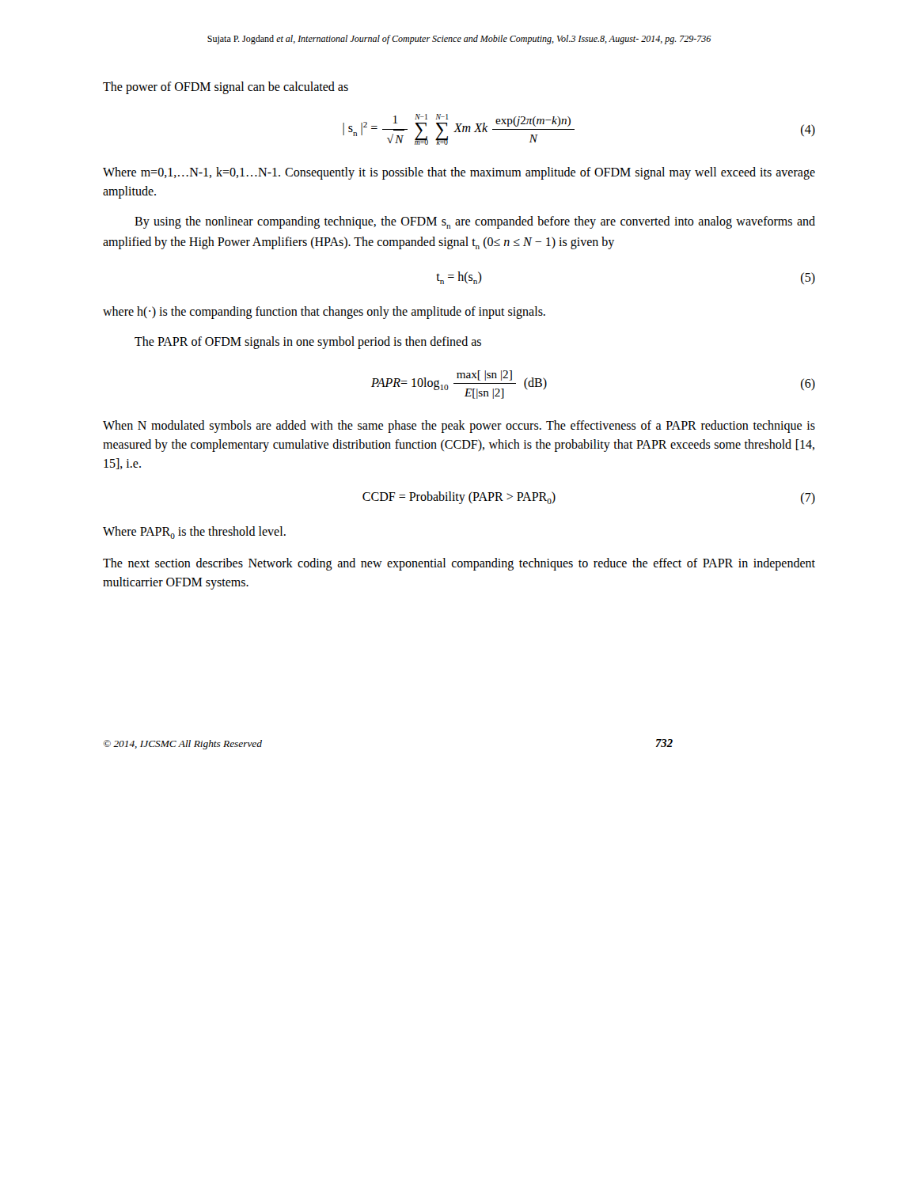Sujata P. Jogdand et al, International Journal of Computer Science and Mobile Computing, Vol.3 Issue.8, August- 2014, pg. 729-736
The power of OFDM signal can be calculated as
| sn |2 = 1 N N−1∑m=0 N−1∑k=0 Xm Xk exp(j2π(m−k)n) N
(4)
Where m=0,1,…N-1, k=0,1…N-1. Consequently it is possible that the maximum amplitude of OFDM signal may well exceed its average amplitude.
By using the nonlinear companding technique, the OFDM sn are companded before they are converted into analog waveforms and amplified by the High Power Amplifiers (HPAs). The companded signal tn (0≤ n ≤ N − 1) is given by
tn = h(sn)
(5)
where h(·) is the companding function that changes only the amplitude of input signals.
The PAPR of OFDM signals in one symbol period is then defined as
PAPR= 10log10 max[ |sn |2] E[|sn |2] (dB)
(6)
When N modulated symbols are added with the same phase the peak power occurs. The effectiveness of a PAPR reduction technique is measured by the complementary cumulative distribution function (CCDF), which is the probability that PAPR exceeds some threshold [14, 15], i.e.
CCDF = Probability (PAPR > PAPR0)
(7)
Where PAPR0 is the threshold level.
The next section describes Network coding and new exponential companding techniques to reduce the effect of PAPR in independent multicarrier OFDM systems.
© 2014, IJCSMC All Rights Reserved 732